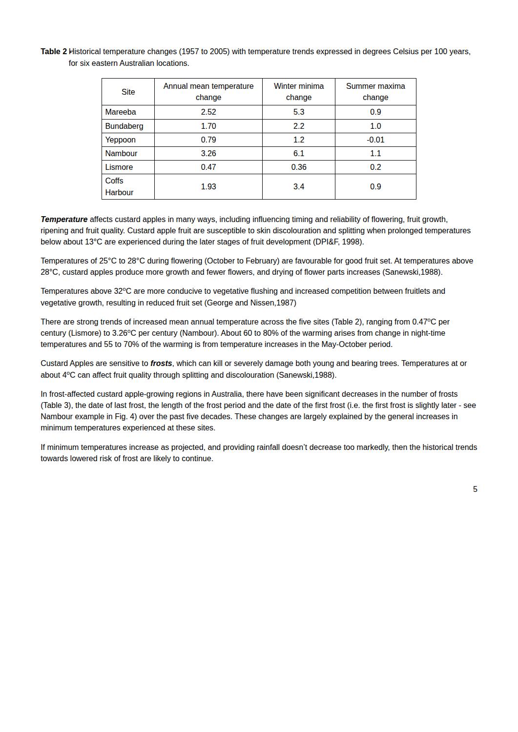Table 2 - Historical temperature changes (1957 to 2005) with temperature trends expressed in degrees Celsius per 100 years, for six eastern Australian locations.
| Site | Annual mean temperature change | Winter minima change | Summer maxima change |
| --- | --- | --- | --- |
| Mareeba | 2.52 | 5.3 | 0.9 |
| Bundaberg | 1.70 | 2.2 | 1.0 |
| Yeppoon | 0.79 | 1.2 | -0.01 |
| Nambour | 3.26 | 6.1 | 1.1 |
| Lismore | 0.47 | 0.36 | 0.2 |
| Coffs Harbour | 1.93 | 3.4 | 0.9 |
Temperature affects custard apples in many ways, including influencing timing and reliability of flowering, fruit growth, ripening and fruit quality. Custard apple fruit are susceptible to skin discolouration and splitting when prolonged temperatures below about 13°C are experienced during the later stages of fruit development (DPI&F, 1998).
Temperatures of 25°C to 28°C during flowering (October to February) are favourable for good fruit set. At temperatures above 28°C, custard apples produce more growth and fewer flowers, and drying of flower parts increases (Sanewski,1988).
Temperatures above 32oC are more conducive to vegetative flushing and increased competition between fruitlets and vegetative growth, resulting in reduced fruit set (George and Nissen,1987)
There are strong trends of increased mean annual temperature across the five sites (Table 2), ranging from 0.47oC per century (Lismore) to 3.26oC per century (Nambour). About 60 to 80% of the warming arises from change in night-time temperatures and 55 to 70% of the warming is from temperature increases in the May-October period.
Custard Apples are sensitive to frosts, which can kill or severely damage both young and bearing trees. Temperatures at or about 4oC can affect fruit quality through splitting and discolouration (Sanewski,1988).
In frost-affected custard apple-growing regions in Australia, there have been significant decreases in the number of frosts (Table 3), the date of last frost, the length of the frost period and the date of the first frost (i.e. the first frost is slightly later - see Nambour example in Fig. 4) over the past five decades. These changes are largely explained by the general increases in minimum temperatures experienced at these sites.
If minimum temperatures increase as projected, and providing rainfall doesn’t decrease too markedly, then the historical trends towards lowered risk of frost are likely to continue.
5